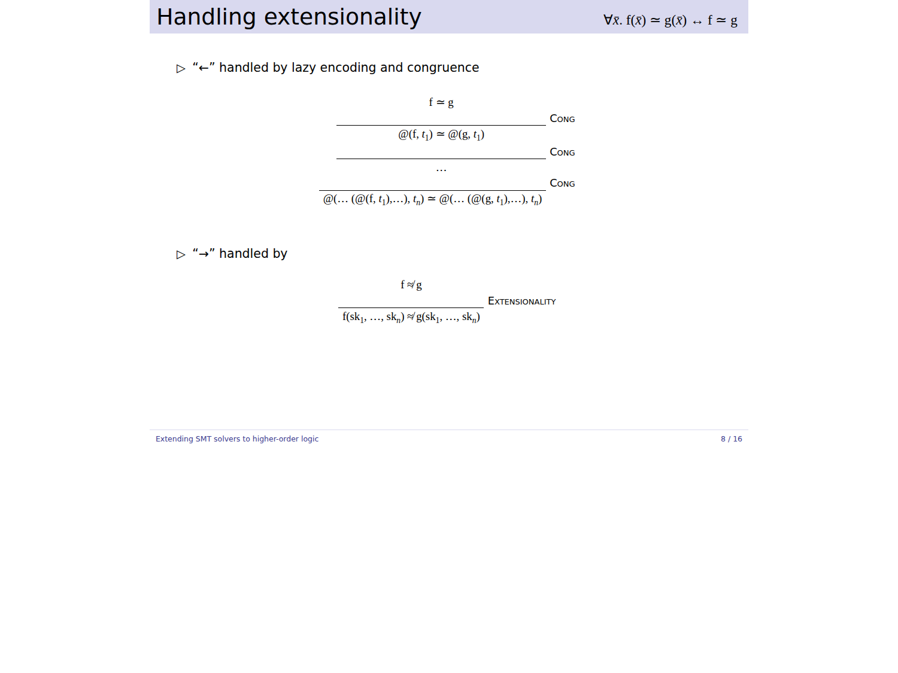Handling extensionality
∀x̄. f(x̄) ≃ g(x̄) ↔ f ≃ g
▷ “←” handled by lazy encoding and congruence
| | f ≃ g | |
| | | Cong |
| | @(f, t 1 ) ≃ @(g, t 1 ) | |
| | | Cong |
| | … | |
| | Cong |
| @(… (@(f, t 1 ),…), t n ) ≃ @(… (@(g, t 1 ),…), t n ) | |
▷ “→” handled by
| f ≉ g | |
| | Extensionality |
| f(sk 1 , …, sk n ) ≉ g(sk 1 , …, sk n ) | |
Extending SMT solvers to higher-order logic 8 / 16